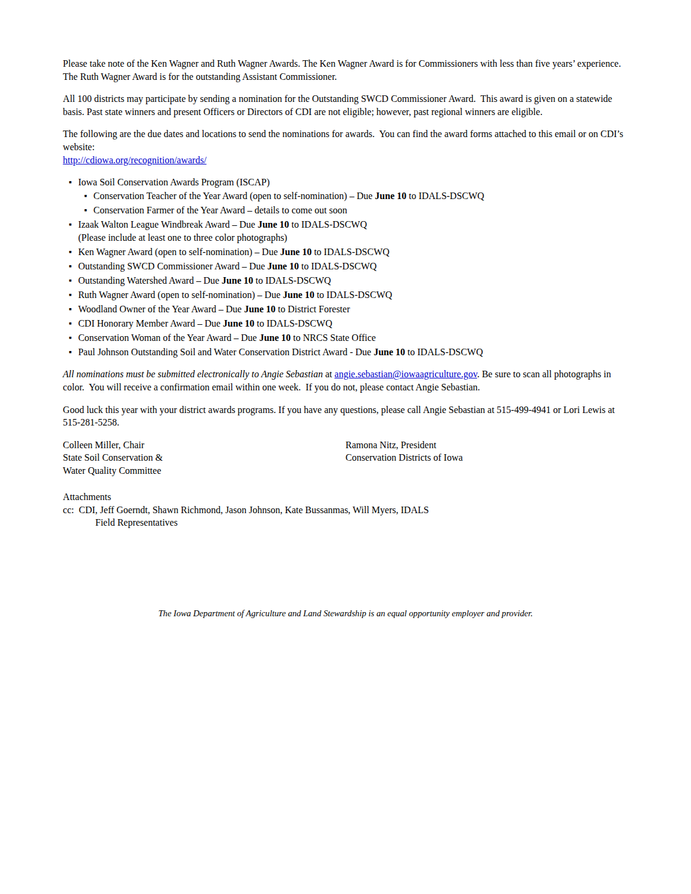Please take note of the Ken Wagner and Ruth Wagner Awards. The Ken Wagner Award is for Commissioners with less than five years’ experience. The Ruth Wagner Award is for the outstanding Assistant Commissioner.
All 100 districts may participate by sending a nomination for the Outstanding SWCD Commissioner Award. This award is given on a statewide basis. Past state winners and present Officers or Directors of CDI are not eligible; however, past regional winners are eligible.
The following are the due dates and locations to send the nominations for awards. You can find the award forms attached to this email or on CDI’s website:
http://cdiowa.org/recognition/awards/
Iowa Soil Conservation Awards Program (ISCAP)
Conservation Teacher of the Year Award (open to self-nomination) – Due June 10 to IDALS-DSCWQ
Conservation Farmer of the Year Award – details to come out soon
Izaak Walton League Windbreak Award – Due June 10 to IDALS-DSCWQ
(Please include at least one to three color photographs)
Ken Wagner Award (open to self-nomination) – Due June 10 to IDALS-DSCWQ
Outstanding SWCD Commissioner Award – Due June 10 to IDALS-DSCWQ
Outstanding Watershed Award – Due June 10 to IDALS-DSCWQ
Ruth Wagner Award (open to self-nomination) – Due June 10 to IDALS-DSCWQ
Woodland Owner of the Year Award – Due June 10 to District Forester
CDI Honorary Member Award – Due June 10 to IDALS-DSCWQ
Conservation Woman of the Year Award – Due June 10 to NRCS State Office
Paul Johnson Outstanding Soil and Water Conservation District Award - Due June 10 to IDALS-DSCWQ
All nominations must be submitted electronically to Angie Sebastian at angie.sebastian@iowaagriculture.gov. Be sure to scan all photographs in color. You will receive a confirmation email within one week. If you do not, please contact Angie Sebastian.
Good luck this year with your district awards programs. If you have any questions, please call Angie Sebastian at 515-499-4941 or Lori Lewis at 515-281-5258.
| Colleen Miller, Chair | Ramona Nitz, President |
| State Soil Conservation & | Conservation Districts of Iowa |
| Water Quality Committee | |
Attachments
cc: CDI, Jeff Goerndt, Shawn Richmond, Jason Johnson, Kate Bussanmas, Will Myers, IDALS
Field Representatives
The Iowa Department of Agriculture and Land Stewardship is an equal opportunity employer and provider.